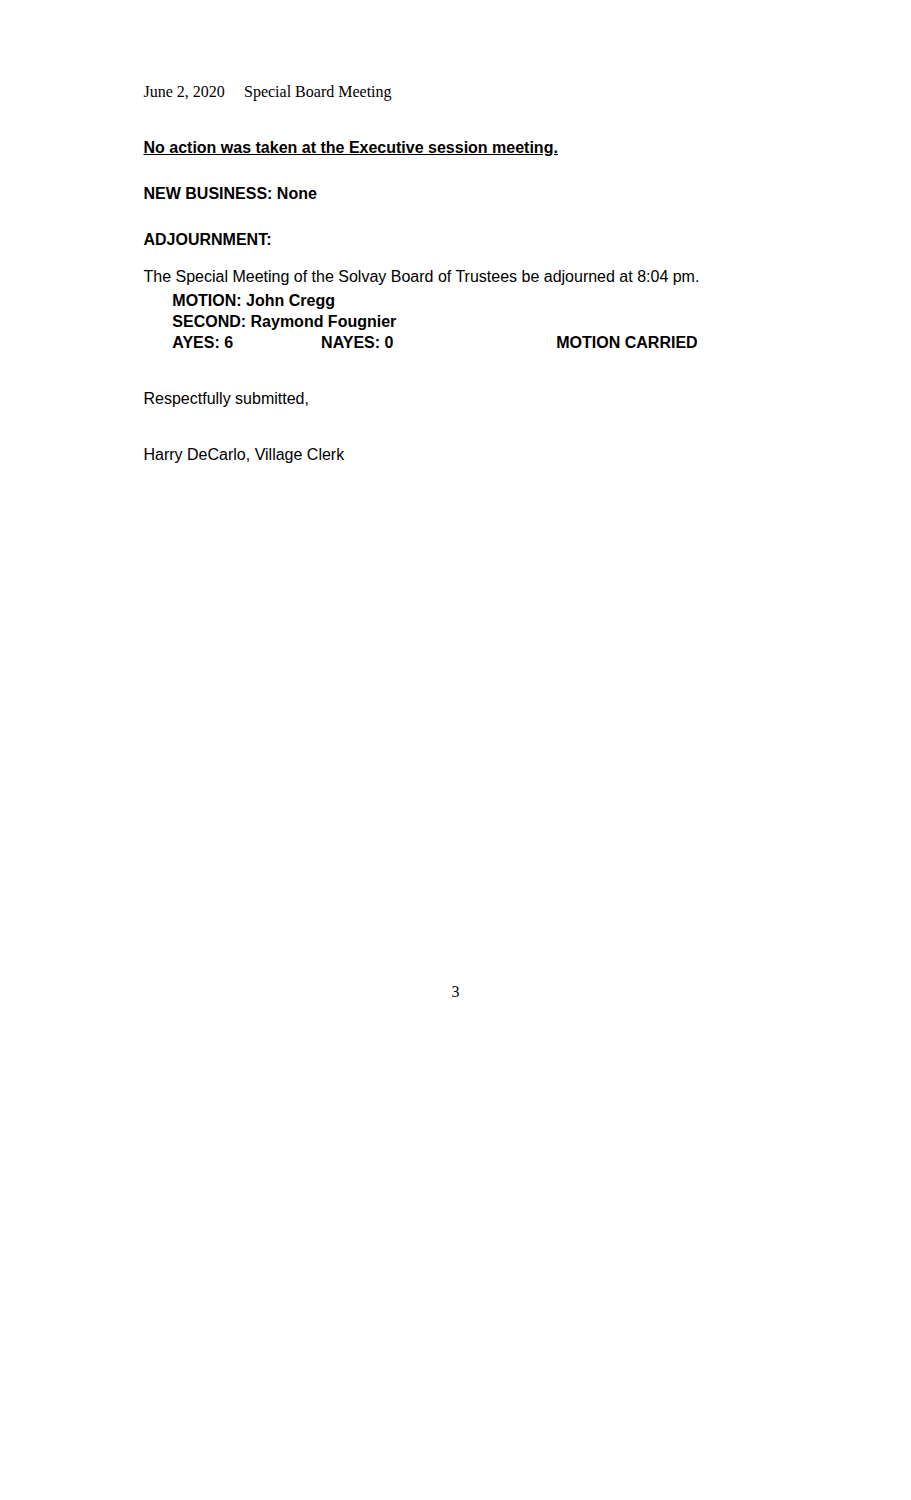June 2, 2020 Special Board Meeting
No action was taken at the Executive session meeting.
NEW BUSINESS: None
ADJOURNMENT:
The Special Meeting of the Solvay Board of Trustees be adjourned at 8:04 pm.
MOTION: John Cregg
SECOND: Raymond Fougnier
AYES: 6 NAYES: 0 MOTION CARRIED
Respectfully submitted,
Harry DeCarlo, Village Clerk
3